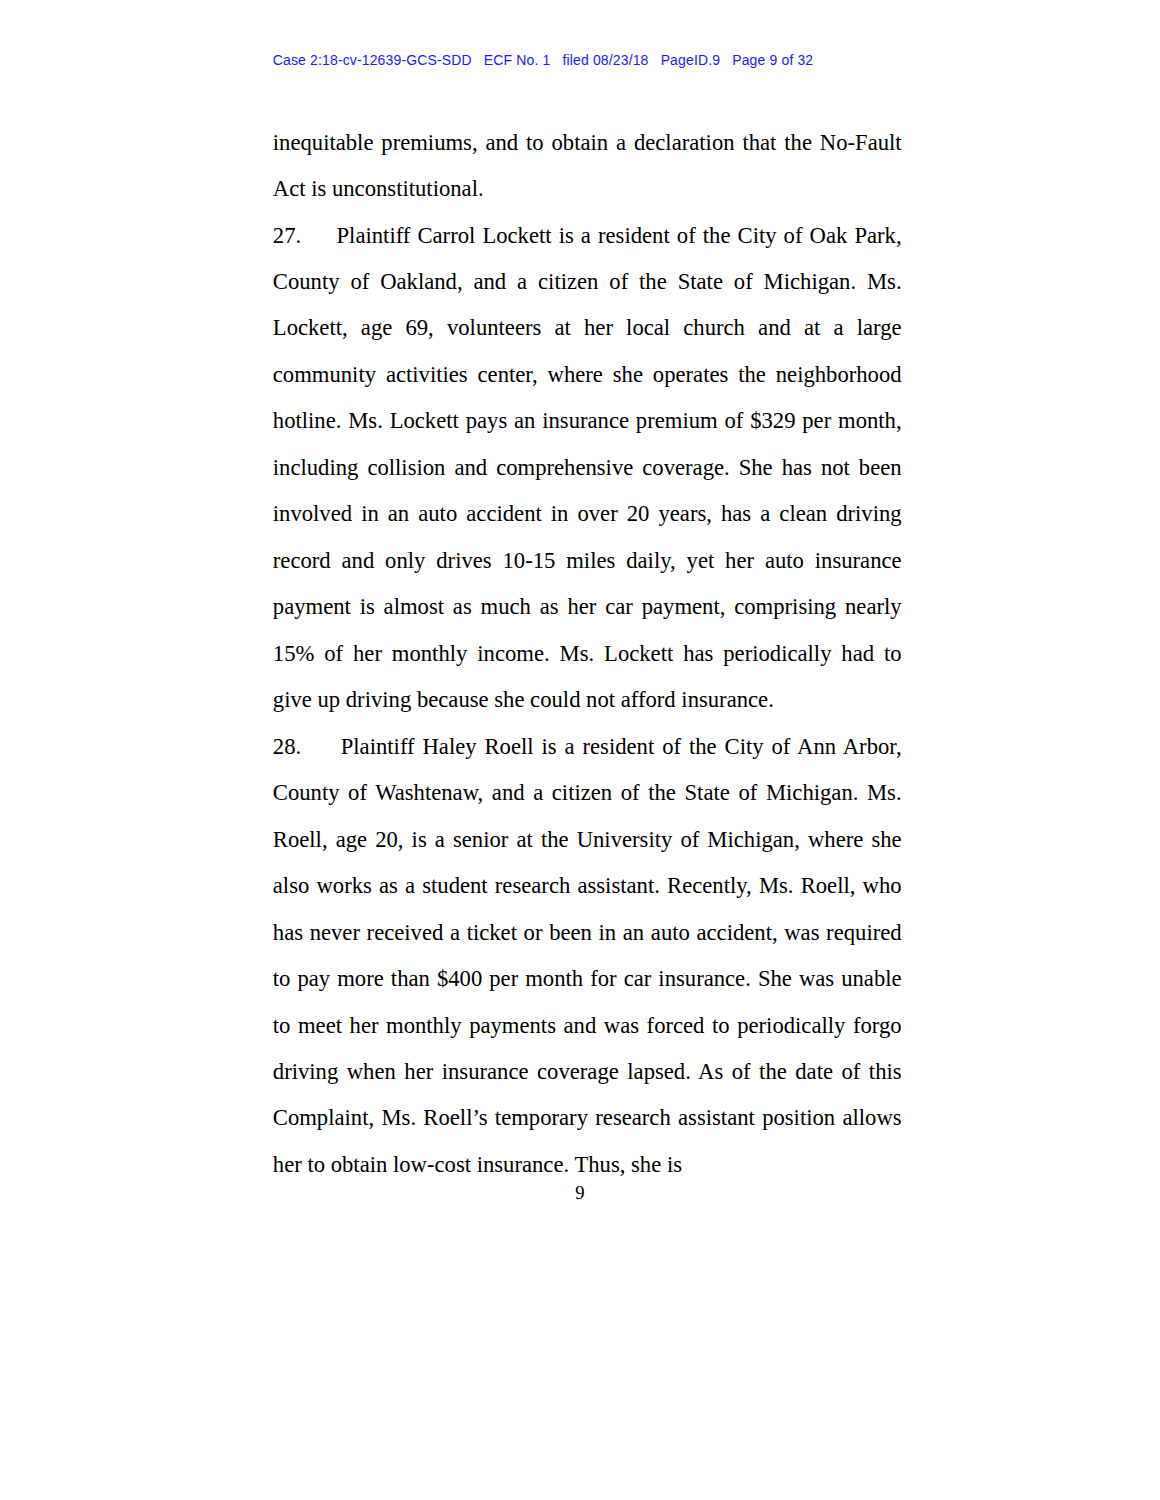Case 2:18-cv-12639-GCS-SDD ECF No. 1 filed 08/23/18 PageID.9 Page 9 of 32
inequitable premiums, and to obtain a declaration that the No-Fault Act is unconstitutional.
27. Plaintiff Carrol Lockett is a resident of the City of Oak Park, County of Oakland, and a citizen of the State of Michigan. Ms. Lockett, age 69, volunteers at her local church and at a large community activities center, where she operates the neighborhood hotline. Ms. Lockett pays an insurance premium of $329 per month, including collision and comprehensive coverage. She has not been involved in an auto accident in over 20 years, has a clean driving record and only drives 10-15 miles daily, yet her auto insurance payment is almost as much as her car payment, comprising nearly 15% of her monthly income. Ms. Lockett has periodically had to give up driving because she could not afford insurance.
28. Plaintiff Haley Roell is a resident of the City of Ann Arbor, County of Washtenaw, and a citizen of the State of Michigan. Ms. Roell, age 20, is a senior at the University of Michigan, where she also works as a student research assistant. Recently, Ms. Roell, who has never received a ticket or been in an auto accident, was required to pay more than $400 per month for car insurance. She was unable to meet her monthly payments and was forced to periodically forgo driving when her insurance coverage lapsed. As of the date of this Complaint, Ms. Roell’s temporary research assistant position allows her to obtain low-cost insurance. Thus, she is
9